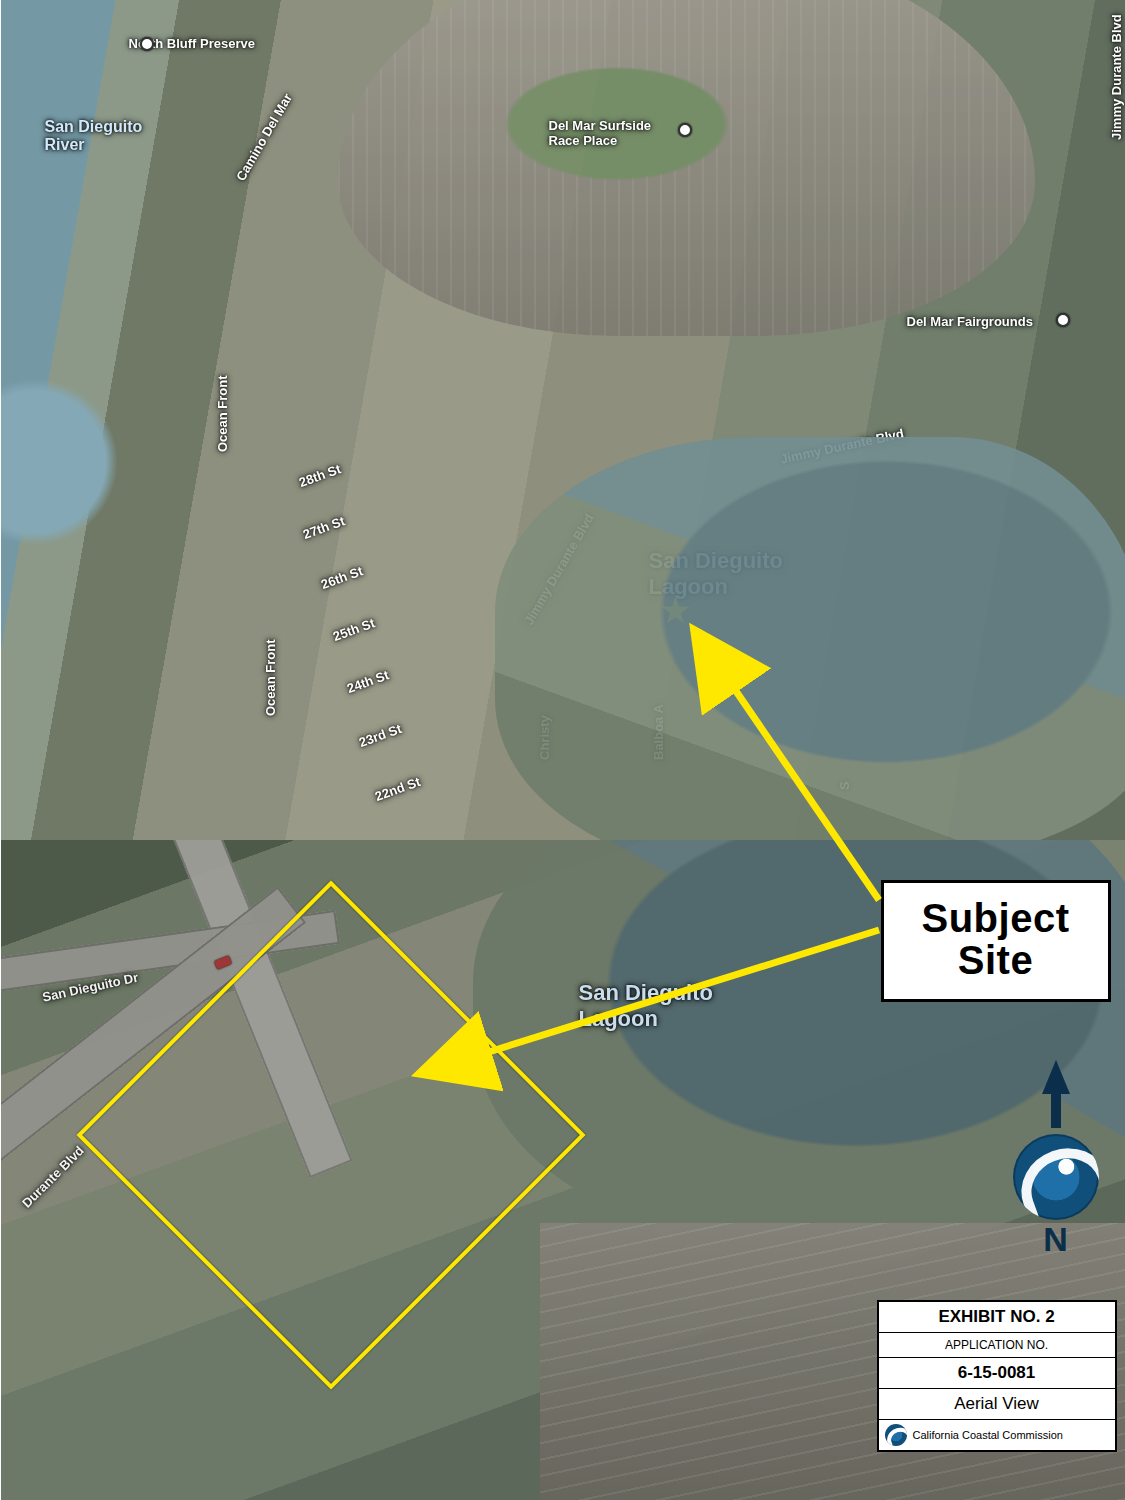North Bluff Preserve San Dieguito
River Camino Del Mar Del Mar Surfside
Race Place Del Mar Fairgrounds Jimmy Durante Blvd Jimmy Durante Blvd Jimmy Durante Blvd Ocean Front Ocean Front 28th St 27th St 26th St 25th St 24th St 23rd St 22nd St Christy Balboa A S San Dieguito
Lagoon
San Dieguito Dr Durante Blvd San Dieguito
Lagoon
Subject Site
N
EXHIBIT NO. 2
APPLICATION NO.
6-15-0081
Aerial View
California Coastal Commission